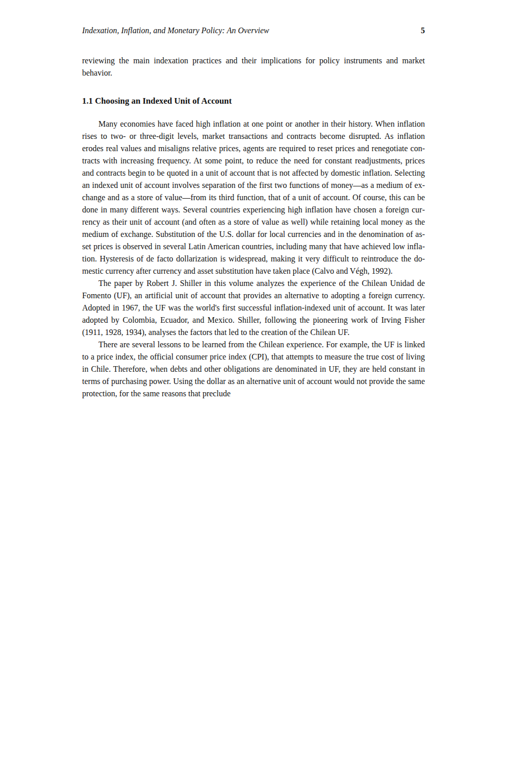Indexation, Inflation, and Monetary Policy: An Overview 5
reviewing the main indexation practices and their implications for policy instruments and market behavior.
1.1 Choosing an Indexed Unit of Account
Many economies have faced high inflation at one point or another in their history. When inflation rises to two- or three-digit levels, market transactions and contracts become disrupted. As inflation erodes real values and misaligns relative prices, agents are required to reset prices and renegotiate contracts with increasing frequency. At some point, to reduce the need for constant readjustments, prices and contracts begin to be quoted in a unit of account that is not affected by domestic inflation. Selecting an indexed unit of account involves separation of the first two functions of money—as a medium of exchange and as a store of value—from its third function, that of a unit of account. Of course, this can be done in many different ways. Several countries experiencing high inflation have chosen a foreign currency as their unit of account (and often as a store of value as well) while retaining local money as the medium of exchange. Substitution of the U.S. dollar for local currencies and in the denomination of asset prices is observed in several Latin American countries, including many that have achieved low inflation. Hysteresis of de facto dollarization is widespread, making it very difficult to reintroduce the domestic currency after currency and asset substitution have taken place (Calvo and Végh, 1992).
The paper by Robert J. Shiller in this volume analyzes the experience of the Chilean Unidad de Fomento (UF), an artificial unit of account that provides an alternative to adopting a foreign currency. Adopted in 1967, the UF was the world's first successful inflation-indexed unit of account. It was later adopted by Colombia, Ecuador, and Mexico. Shiller, following the pioneering work of Irving Fisher (1911, 1928, 1934), analyses the factors that led to the creation of the Chilean UF.
There are several lessons to be learned from the Chilean experience. For example, the UF is linked to a price index, the official consumer price index (CPI), that attempts to measure the true cost of living in Chile. Therefore, when debts and other obligations are denominated in UF, they are held constant in terms of purchasing power. Using the dollar as an alternative unit of account would not provide the same protection, for the same reasons that preclude